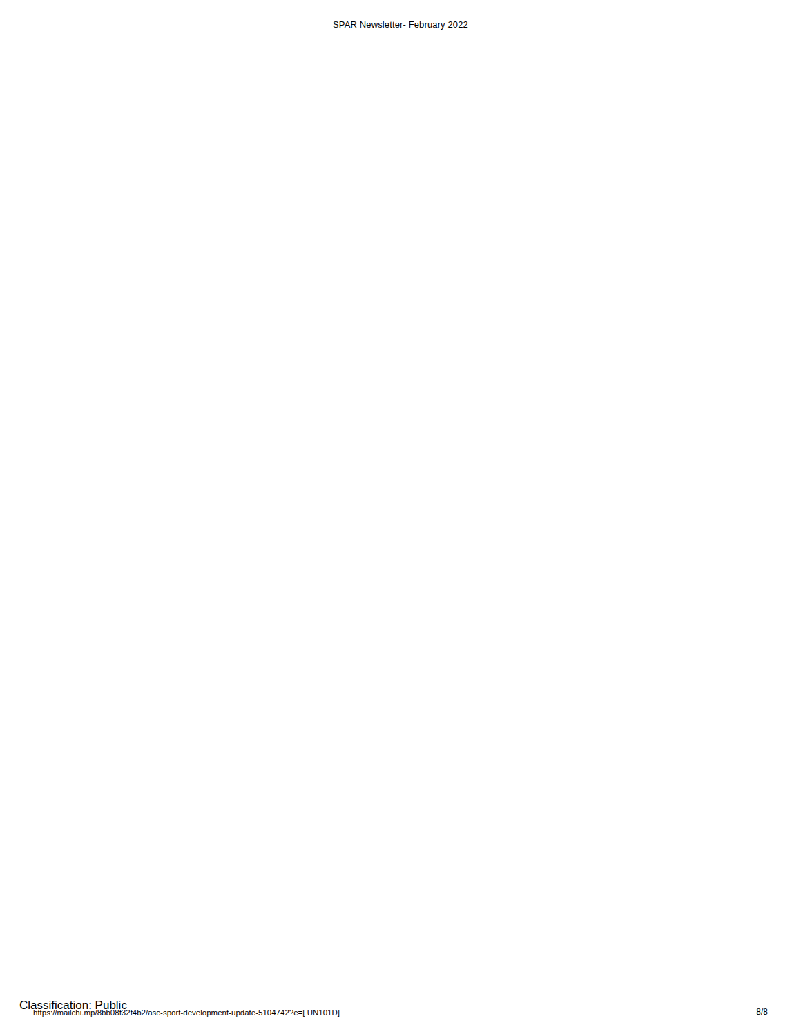SPAR Newsletter- February 2022
https://mailchi.mp/8bb08f32f4b2/asc-sport-development-update-5104742?e=[ UN101D]
Classification: Public
8/8